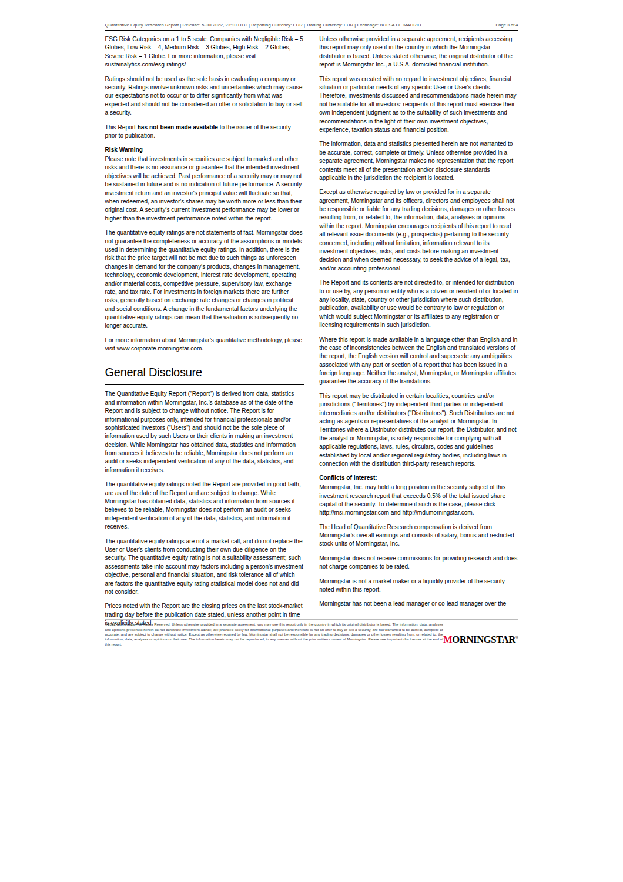Quantitative Equity Research Report | Release: 5 Jul 2022, 23:10 UTC | Reporting Currency: EUR | Trading Currency: EUR | Exchange: BOLSA DE MADRID
Page 3 of 4
ESG Risk Categories on a 1 to 5 scale. Companies with Negligible Risk = 5 Globes, Low Risk = 4, Medium Risk = 3 Globes, High Risk = 2 Globes, Severe Risk = 1 Globe. For more information, please visit sustainalytics.com/esg-ratings/
Ratings should not be used as the sole basis in evaluating a company or security. Ratings involve unknown risks and uncertainties which may cause our expectations not to occur or to differ significantly from what was expected and should not be considered an offer or solicitation to buy or sell a security.
This Report has not been made available to the issuer of the security prior to publication.
Risk Warning
Please note that investments in securities are subject to market and other risks and there is no assurance or guarantee that the intended investment objectives will be achieved. Past performance of a security may or may not be sustained in future and is no indication of future performance. A security investment return and an investor's principal value will fluctuate so that, when redeemed, an investor's shares may be worth more or less than their original cost. A security's current investment performance may be lower or higher than the investment performance noted within the report.
The quantitative equity ratings are not statements of fact. Morningstar does not guarantee the completeness or accuracy of the assumptions or models used in determining the quantitative equity ratings. In addition, there is the risk that the price target will not be met due to such things as unforeseen changes in demand for the company's products, changes in management, technology, economic development, interest rate development, operating and/or material costs, competitive pressure, supervisory law, exchange rate, and tax rate. For investments in foreign markets there are further risks, generally based on exchange rate changes or changes in political and social conditions. A change in the fundamental factors underlying the quantitative equity ratings can mean that the valuation is subsequently no longer accurate.
For more information about Morningstar's quantitative methodology, please visit www.corporate.morningstar.com.
General Disclosure
The Quantitative Equity Report ("Report") is derived from data, statistics and information within Morningstar, Inc.'s database as of the date of the Report and is subject to change without notice. The Report is for informational purposes only, intended for financial professionals and/or sophisticated investors ("Users") and should not be the sole piece of information used by such Users or their clients in making an investment decision. While Morningstar has obtained data, statistics and information from sources it believes to be reliable, Morningstar does not perform an audit or seeks independent verification of any of the data, statistics, and information it receives.
The quantitative equity ratings noted the Report are provided in good faith, are as of the date of the Report and are subject to change. While Morningstar has obtained data, statistics and information from sources it believes to be reliable, Morningstar does not perform an audit or seeks independent verification of any of the data, statistics, and information it receives.
The quantitative equity ratings are not a market call, and do not replace the User or User's clients from conducting their own due-diligence on the security. The quantitative equity rating is not a suitability assessment; such assessments take into account may factors including a person's investment objective, personal and financial situation, and risk tolerance all of which are factors the quantitative equity rating statistical model does not and did not consider.
Prices noted with the Report are the closing prices on the last stock-market trading day before the publication date stated, unless another point in time is explicitly stated.
Unless otherwise provided in a separate agreement, recipients accessing this report may only use it in the country in which the Morningstar distributor is based. Unless stated otherwise, the original distributor of the report is Morningstar Inc., a U.S.A. domiciled financial institution.
This report was created with no regard to investment objectives, financial situation or particular needs of any specific User or User's clients. Therefore, investments discussed and recommendations made herein may not be suitable for all investors: recipients of this report must exercise their own independent judgment as to the suitability of such investments and recommendations in the light of their own investment objectives, experience, taxation status and financial position.
The information, data and statistics presented herein are not warranted to be accurate, correct, complete or timely. Unless otherwise provided in a separate agreement, Morningstar makes no representation that the report contents meet all of the presentation and/or disclosure standards applicable in the jurisdiction the recipient is located.
Except as otherwise required by law or provided for in a separate agreement, Morningstar and its officers, directors and employees shall not be responsible or liable for any trading decisions, damages or other losses resulting from, or related to, the information, data, analyses or opinions within the report. Morningstar encourages recipients of this report to read all relevant issue documents (e.g., prospectus) pertaining to the security concerned, including without limitation, information relevant to its investment objectives, risks, and costs before making an investment decision and when deemed necessary, to seek the advice of a legal, tax, and/or accounting professional.
The Report and its contents are not directed to, or intended for distribution to or use by, any person or entity who is a citizen or resident of or located in any locality, state, country or other jurisdiction where such distribution, publication, availability or use would be contrary to law or regulation or which would subject Morningstar or its affiliates to any registration or licensing requirements in such jurisdiction.
Where this report is made available in a language other than English and in the case of inconsistencies between the English and translated versions of the report, the English version will control and supersede any ambiguities associated with any part or section of a report that has been issued in a foreign language. Neither the analyst, Morningstar, or Morningstar affiliates guarantee the accuracy of the translations.
This report may be distributed in certain localities, countries and/or jurisdictions ("Territories") by independent third parties or independent intermediaries and/or distributors ("Distributors"). Such Distributors are not acting as agents or representatives of the analyst or Morningstar. In Territories where a Distributor distributes our report, the Distributor, and not the analyst or Morningstar, is solely responsible for complying with all applicable regulations, laws, rules, circulars, codes and guidelines established by local and/or regional regulatory bodies, including laws in connection with the distribution third-party research reports.
Conflicts of Interest:
Morningstar, Inc. may hold a long position in the security subject of this investment research report that exceeds 0.5% of the total issued share capital of the security. To determine if such is the case, please click http://msi.morningstar.com and http://mdi.morningstar.com.
The Head of Quantitative Research compensation is derived from Morningstar's overall earnings and consists of salary, bonus and restricted stock units of Morningstar, Inc.
Morningstar does not receive commissions for providing research and does not charge companies to be rated.
Morningstar is not a market maker or a liquidity provider of the security noted within this report.
Morningstar has not been a lead manager or co-lead manager over the
©2022 Morningstar. All Rights Reserved. Unless otherwise provided in a separate agreement, you may use this report only in the country in which its original distributor is based. The information, data, analyses and opinions presented herein do not constitute investment advice; are provided solely for informational purposes and therefore is not an offer to buy or sell a security; are not warranted to be correct, complete or accurate; and are subject to change without notice. Except as otherwise required by law, Morningstar shall not be responsible for any trading decisions, damages or other losses resulting from, or related to, the information, data, analyses or opinions or their use. The information herein may not be reproduced, in any manner without the prior written consent of Morningstar. Please see important disclosures at the end of this report.
MORNINGSTAR®